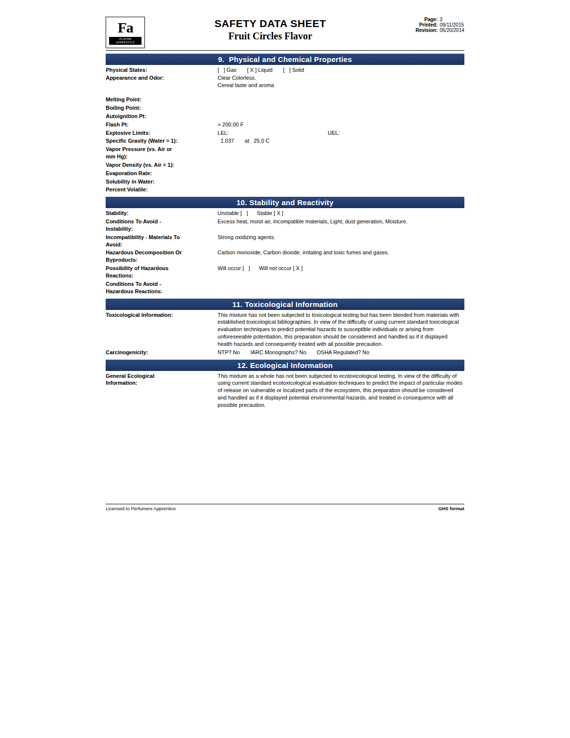Fa
FLAVOR
APPRENTICE
SAFETY DATA SHEET
Fruit Circles Flavor
| Page: | 3 |
| Printed: | 09/11/2015 |
| Revision: | 05/20/2014 |
9. Physical and Chemical Properties
| Physical States: | [ ] Gas [ X ] Liquid [ ] Solid |
| Appearance and Odor: | Clear Colorless. Cereal taste and aroma |
| Melting Point: | |
| Boiling Point: | |
| Autoignition Pt: | |
| Flash Pt: | > 200.00 F |
| Explosive Limits: | LEL: UEL: |
| Specific Gravity (Water = 1): | 1.037 at 25.0 C |
| Vapor Pressure (vs. Air or mm Hg): | |
| Vapor Density (vs. Air = 1): | |
| Evaporation Rate: | |
| Solubility in Water: | |
| Percent Volatile: | |
10. Stability and Reactivity
| Stability: | Unstable [ ] Stable [ X ] |
| Conditions To Avoid - Instability: | Excess heat, moist air, Incompatible materials, Light, dust generation, Moisture. |
| Incompatibility - Materials To Avoid: | Strong oxidizing agents. |
| Hazardous Decomposition Or Byproducts: | Carbon monoxide, Carbon dioxide, irritating and toxic fumes and gases. |
| Possibility of Hazardous Reactions: | Will occur [ ] Will not occur [ X ] |
| Conditions To Avoid - Hazardous Reactions: | |
11. Toxicological Information
| Toxicological Information: | This mixture has not been subjected to toxicological testing but has been blended from materials with established toxicological bibliographies. In view of the difficulty of using current standard toxicological evaluation techniques to predict potential hazards to susceptible individuals or arising from unforeseeable potentiation, this preparation should be considererd and handled as if it displayed health hazards and consequently treated with all possible precaution. |
| Carcinogenicity: | NTP? No IARC Monographs? No OSHA Regulated? No |
12. Ecological Information
| General Ecological Information: | This mixture as a whole has not been subjected to ecotoxicological testing. In view of the difficulty of using current standard ecotoxicological evaluation techniques to predict the impact of particular modes of release on vulnerable or localized parts of the ecosystem, this preparation should be considered and handled as if it displayed potential environmental hazards, and treated in consequence with all possible precaution. |
Licensed to Perfumers Apprentice
GHS format